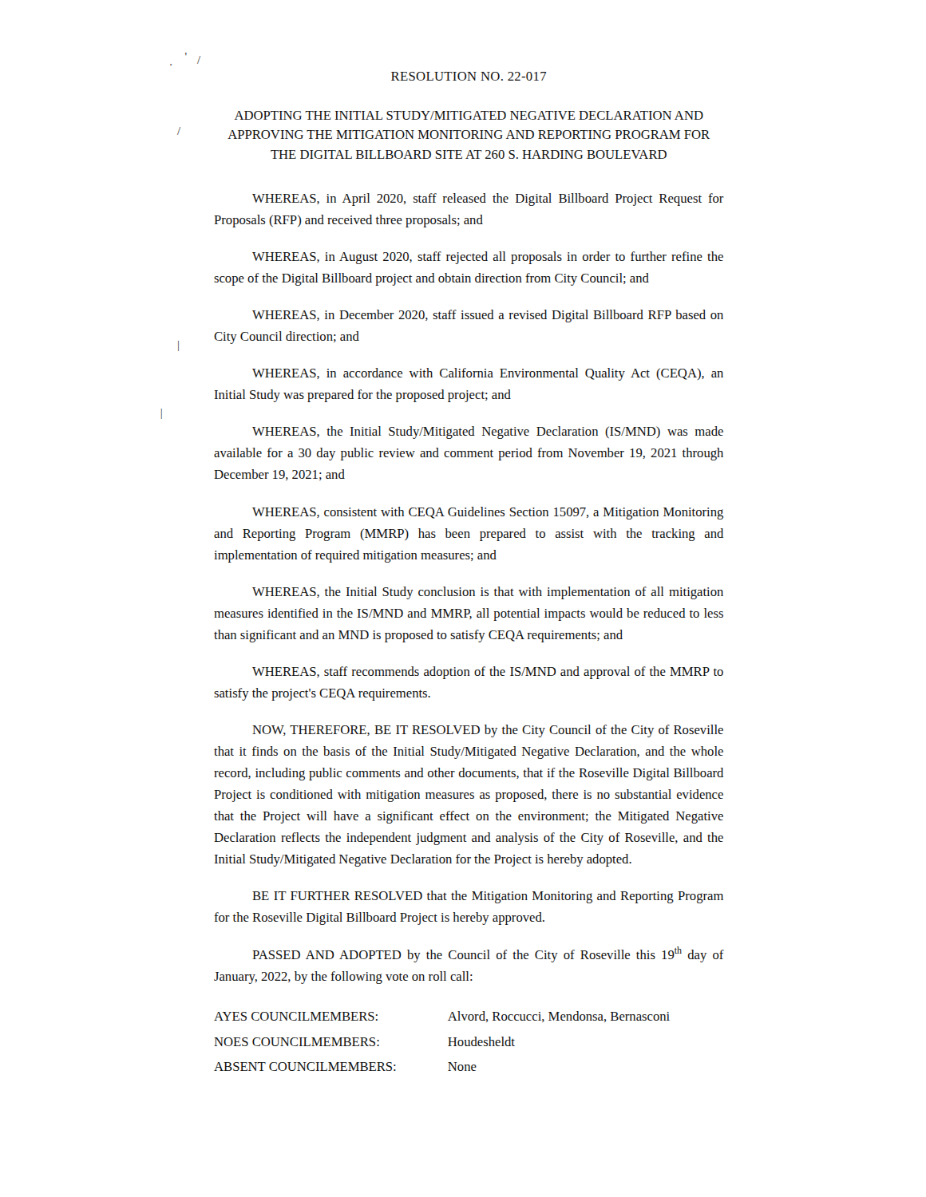. ' / / | |
RESOLUTION NO. 22-017
Adopting the Initial Study/Mitigated Negative Declaration and
Approving the Mitigation Monitoring and Reporting Program for
the Digital Billboard Site at 260 S. Harding Boulevard
WHEREAS, in April 2020, staff released the Digital Billboard Project Request for Proposals (RFP) and received three proposals; and
WHEREAS, in August 2020, staff rejected all proposals in order to further refine the scope of the Digital Billboard project and obtain direction from City Council; and
WHEREAS, in December 2020, staff issued a revised Digital Billboard RFP based on City Council direction; and
WHEREAS, in accordance with California Environmental Quality Act (CEQA), an Initial Study was prepared for the proposed project; and
WHEREAS, the Initial Study/Mitigated Negative Declaration (IS/MND) was made available for a 30 day public review and comment period from November 19, 2021 through December 19, 2021; and
WHEREAS, consistent with CEQA Guidelines Section 15097, a Mitigation Monitoring and Reporting Program (MMRP) has been prepared to assist with the tracking and implementation of required mitigation measures; and
WHEREAS, the Initial Study conclusion is that with implementation of all mitigation measures identified in the IS/MND and MMRP, all potential impacts would be reduced to less than significant and an MND is proposed to satisfy CEQA requirements; and
WHEREAS, staff recommends adoption of the IS/MND and approval of the MMRP to satisfy the project's CEQA requirements.
NOW, THEREFORE, BE IT RESOLVED by the City Council of the City of Roseville that it finds on the basis of the Initial Study/Mitigated Negative Declaration, and the whole record, including public comments and other documents, that if the Roseville Digital Billboard Project is conditioned with mitigation measures as proposed, there is no substantial evidence that the Project will have a significant effect on the environment; the Mitigated Negative Declaration reflects the independent judgment and analysis of the City of Roseville, and the Initial Study/Mitigated Negative Declaration for the Project is hereby adopted.
BE IT FURTHER RESOLVED that the Mitigation Monitoring and Reporting Program for the Roseville Digital Billboard Project is hereby approved.
PASSED AND ADOPTED by the Council of the City of Roseville this 19th day of January, 2022, by the following vote on roll call:
Ayes Councilmembers:
Alvord, Roccucci, Mendonsa, Bernasconi
Noes Councilmembers:
Houdesheldt
Absent Councilmembers:
None